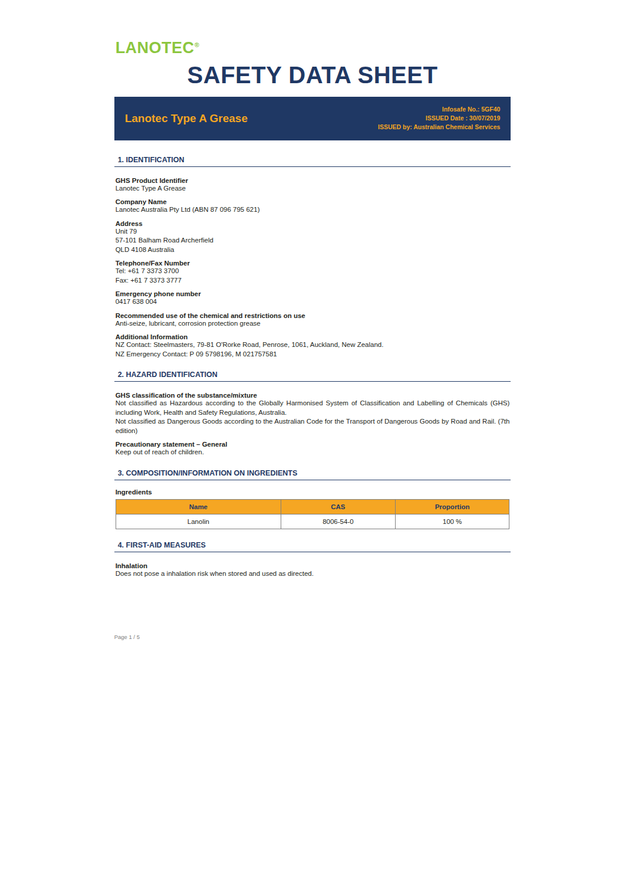LANOTEC®
SAFETY DATA SHEET
Lanotec Type A Grease
Infosafe No.: 5GF40
ISSUED Date : 30/07/2019
ISSUED by: Australian Chemical Services
1. IDENTIFICATION
GHS Product Identifier
Lanotec Type A Grease
Company Name
Lanotec Australia Pty Ltd (ABN 87 096 795 621)
Address
Unit 79
57-101 Balham Road Archerfield
QLD 4108 Australia
Telephone/Fax Number
Tel: +61 7 3373 3700
Fax: +61 7 3373 3777
Emergency phone number
0417 638 004
Recommended use of the chemical and restrictions on use
Anti-seize, lubricant, corrosion protection grease
Additional Information
NZ Contact: Steelmasters, 79-81 O'Rorke Road, Penrose, 1061, Auckland, New Zealand.
NZ Emergency Contact: P 09 5798196, M 021757581
2. HAZARD IDENTIFICATION
GHS classification of the substance/mixture
Not classified as Hazardous according to the Globally Harmonised System of Classification and Labelling of Chemicals (GHS) including Work, Health and Safety Regulations, Australia.
Not classified as Dangerous Goods according to the Australian Code for the Transport of Dangerous Goods by Road and Rail. (7th edition)
Precautionary statement – General
Keep out of reach of children.
3. COMPOSITION/INFORMATION ON INGREDIENTS
Ingredients
| Name | CAS | Proportion |
| --- | --- | --- |
| Lanolin | 8006-54-0 | 100 % |
4. FIRST-AID MEASURES
Inhalation
Does not pose a inhalation risk when stored and used as directed.
Page 1 / 5